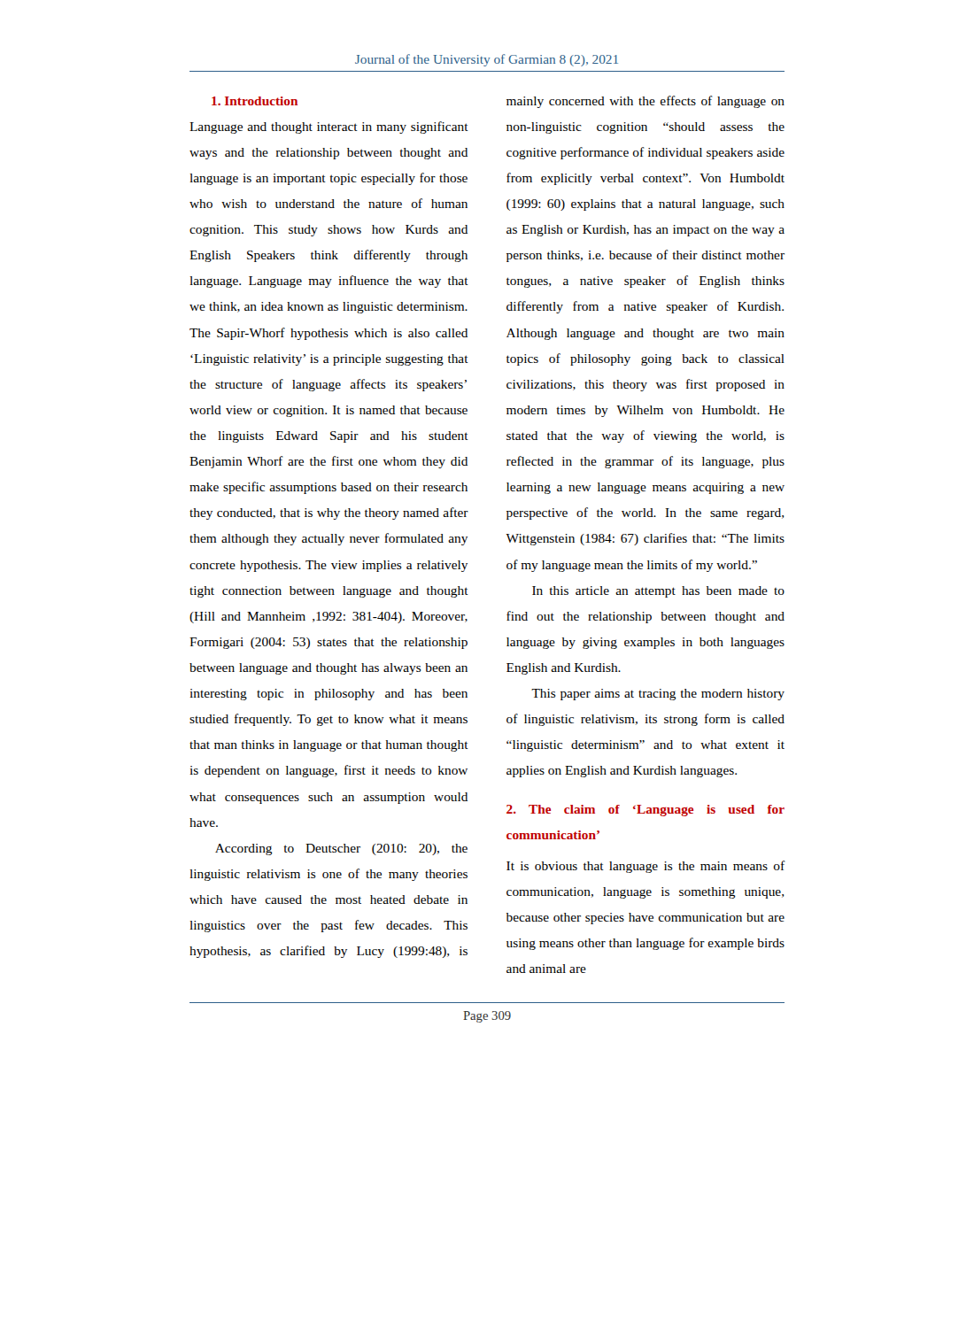Journal of the University of Garmian 8 (2), 2021
1. Introduction
Language and thought interact in many significant ways and the relationship between thought and language is an important topic especially for those who wish to understand the nature of human cognition. This study shows how Kurds and English Speakers think differently through language. Language may influence the way that we think, an idea known as linguistic determinism. The Sapir-Whorf hypothesis which is also called ‘Linguistic relativity’ is a principle suggesting that the structure of language affects its speakers’ world view or cognition. It is named that because the linguists Edward Sapir and his student Benjamin Whorf are the first one whom they did make specific assumptions based on their research they conducted, that is why the theory named after them although they actually never formulated any concrete hypothesis. The view implies a relatively tight connection between language and thought (Hill and Mannheim ,1992: 381-404). Moreover, Formigari (2004: 53) states that the relationship between language and thought has always been an interesting topic in philosophy and has been studied frequently. To get to know what it means that man thinks in language or that human thought is dependent on language, first it needs to know what consequences such an assumption would have.
According to Deutscher (2010: 20), the linguistic relativism is one of the many theories which have caused the most heated debate in linguistics over the past few decades. This hypothesis, as clarified by Lucy (1999:48), is mainly concerned with the effects of language on non-linguistic cognition “should assess the cognitive performance of individual speakers aside from explicitly verbal context”. Von Humboldt (1999: 60) explains that a natural language, such as English or Kurdish, has an impact on the way a person thinks, i.e. because of their distinct mother tongues, a native speaker of English thinks differently from a native speaker of Kurdish. Although language and thought are two main topics of philosophy going back to classical civilizations, this theory was first proposed in modern times by Wilhelm von Humboldt. He stated that the way of viewing the world, is reflected in the grammar of its language, plus learning a new language means acquiring a new perspective of the world. In the same regard, Wittgenstein (1984: 67) clarifies that: “The limits of my language mean the limits of my world.”
In this article an attempt has been made to find out the relationship between thought and language by giving examples in both languages English and Kurdish.
This paper aims at tracing the modern history of linguistic relativism, its strong form is called “linguistic determinism” and to what extent it applies on English and Kurdish languages.
2. The claim of ‘Language is used for communication’
It is obvious that language is the main means of communication, language is something unique, because other species have communication but are using means other than language for example birds and animal are
Page 309